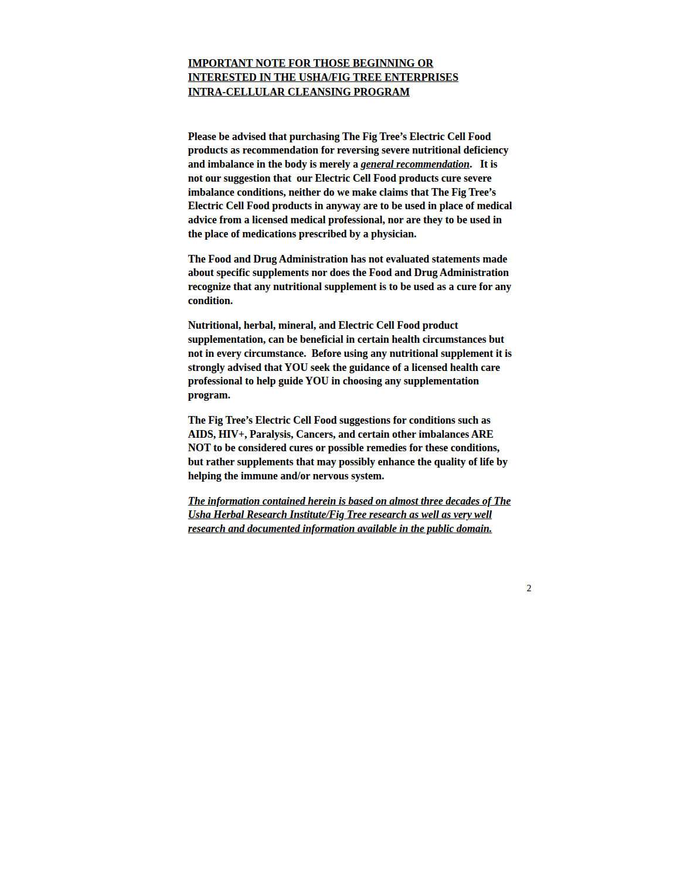IMPORTANT NOTE FOR THOSE BEGINNING OR
INTERESTED IN THE USHA/FIG TREE ENTERPRISES
INTRA-CELLULAR CLEANSING PROGRAM
Please be advised that purchasing The Fig Tree’s Electric Cell Food products as recommendation for reversing severe nutritional deficiency and imbalance in the body is merely a general recommendation. It is not our suggestion that our Electric Cell Food products cure severe imbalance conditions, neither do we make claims that The Fig Tree’s Electric Cell Food products in anyway are to be used in place of medical advice from a licensed medical professional, nor are they to be used in the place of medications prescribed by a physician.
The Food and Drug Administration has not evaluated statements made about specific supplements nor does the Food and Drug Administration recognize that any nutritional supplement is to be used as a cure for any condition.
Nutritional, herbal, mineral, and Electric Cell Food product supplementation, can be beneficial in certain health circumstances but not in every circumstance. Before using any nutritional supplement it is strongly advised that YOU seek the guidance of a licensed health care professional to help guide YOU in choosing any supplementation program.
The Fig Tree’s Electric Cell Food suggestions for conditions such as AIDS, HIV+, Paralysis, Cancers, and certain other imbalances ARE NOT to be considered cures or possible remedies for these conditions, but rather supplements that may possibly enhance the quality of life by helping the immune and/or nervous system.
The information contained herein is based on almost three decades of The Usha Herbal Research Institute/Fig Tree research as well as very well research and documented information available in the public domain.
2